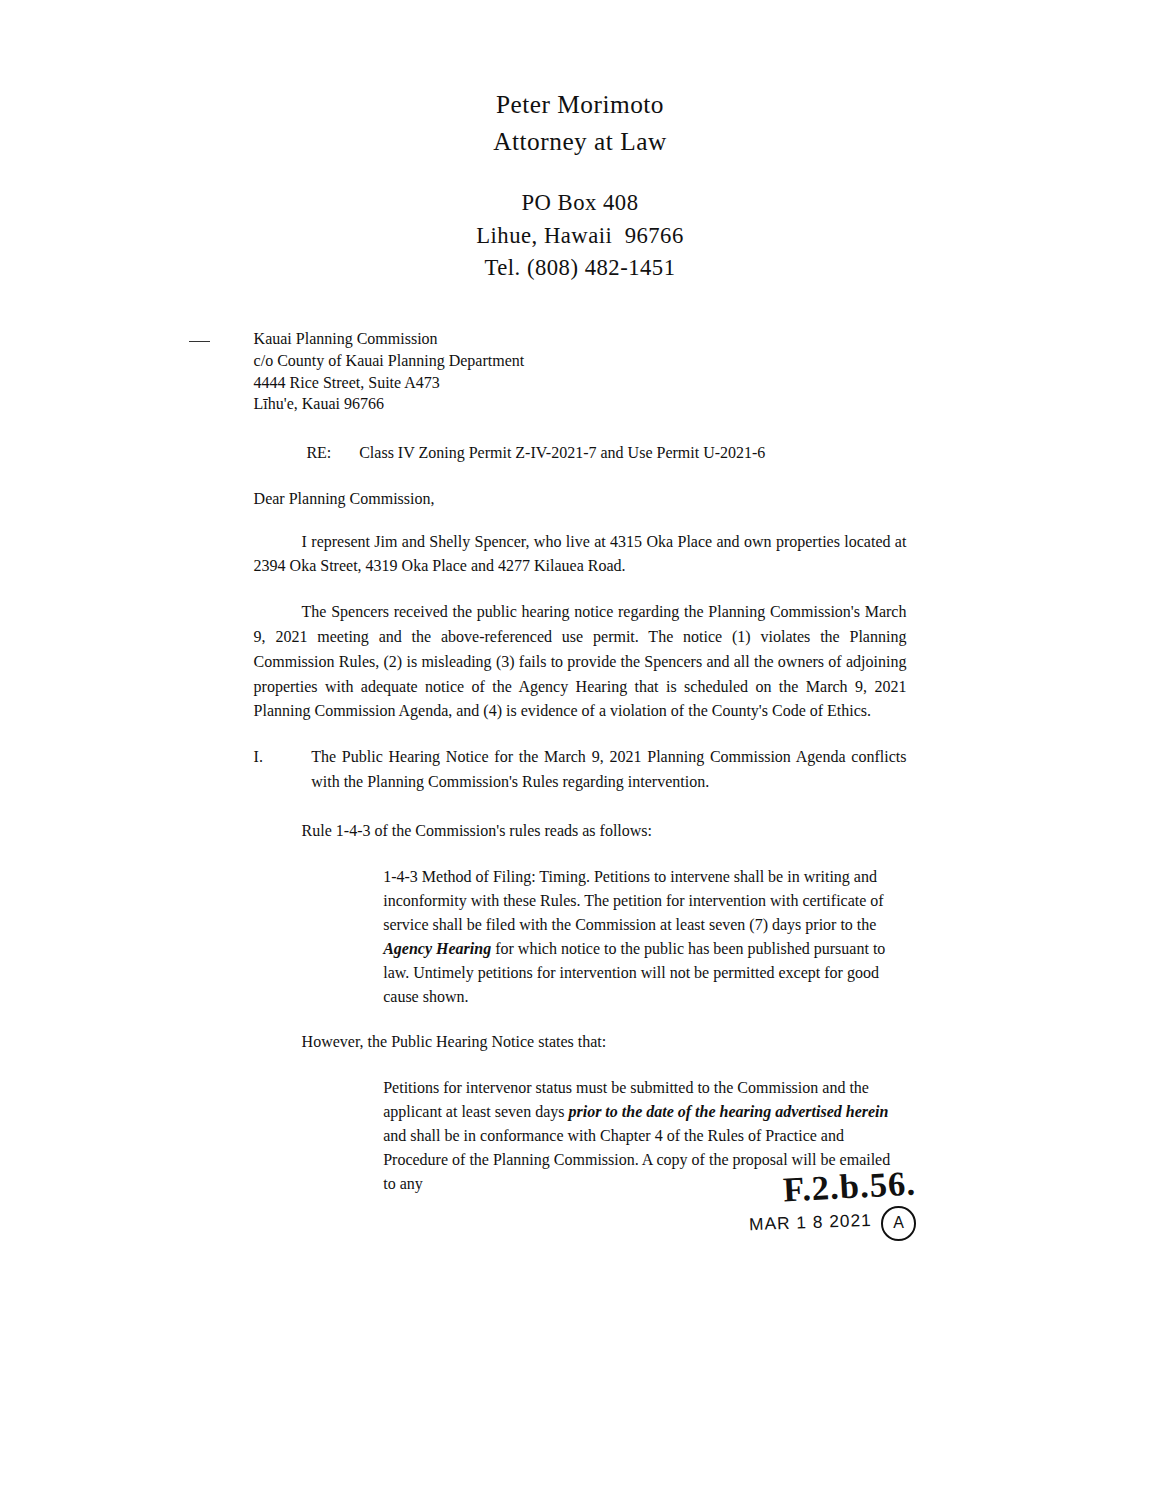Peter Morimoto
Attorney at Law
PO Box 408
Lihue, Hawaii 96766
Tel. (808) 482-1451
Kauai Planning Commission
c/o County of Kauai Planning Department
4444 Rice Street, Suite A473
Līhu'e, Kauai 96766
RE: Class IV Zoning Permit Z-IV-2021-7 and Use Permit U-2021-6
Dear Planning Commission,
I represent Jim and Shelly Spencer, who live at 4315 Oka Place and own properties located at 2394 Oka Street, 4319 Oka Place and 4277 Kilauea Road.
The Spencers received the public hearing notice regarding the Planning Commission's March 9, 2021 meeting and the above-referenced use permit. The notice (1) violates the Planning Commission Rules, (2) is misleading (3) fails to provide the Spencers and all the owners of adjoining properties with adequate notice of the Agency Hearing that is scheduled on the March 9, 2021 Planning Commission Agenda, and (4) is evidence of a violation of the County's Code of Ethics.
I.
The Public Hearing Notice for the March 9, 2021 Planning Commission Agenda conflicts with the Planning Commission's Rules regarding intervention.
Rule 1-4-3 of the Commission's rules reads as follows:
1-4-3 Method of Filing: Timing. Petitions to intervene shall be in writing and inconformity with these Rules. The petition for intervention with certificate of service shall be filed with the Commission at least seven (7) days prior to the Agency Hearing for which notice to the public has been published pursuant to law. Untimely petitions for intervention will not be permitted except for good cause shown.
However, the Public Hearing Notice states that:
Petitions for intervenor status must be submitted to the Commission and the applicant at least seven days prior to the date of the hearing advertised herein and shall be in conformance with Chapter 4 of the Rules of Practice and Procedure of the Planning Commission. A copy of the proposal will be emailed to any
F.2.b.56.
MAR 1 8 2021 A